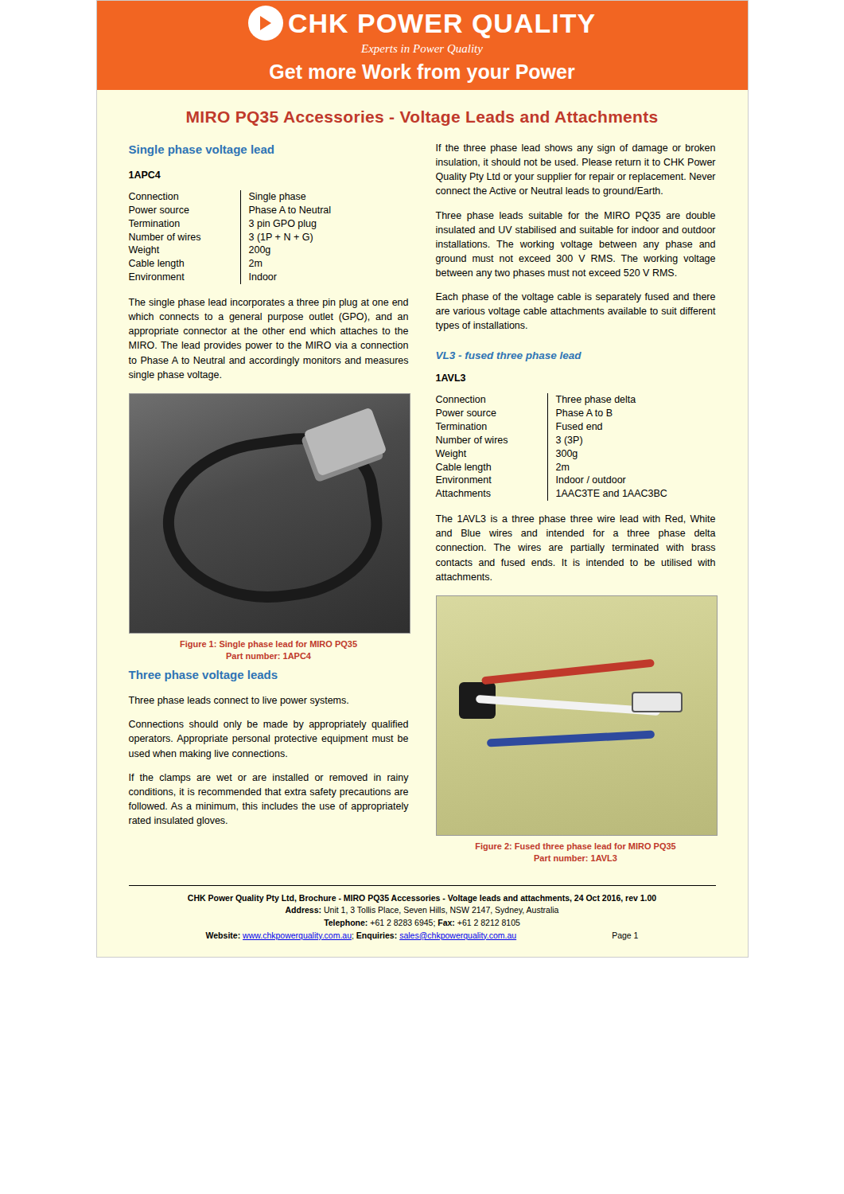CHK POWER QUALITY
Experts in Power Quality
Get more Work from your Power
MIRO PQ35 Accessories - Voltage Leads and Attachments
Single phase voltage lead
1APC4
| Connection | Single phase |
| Power source | Phase A to Neutral |
| Termination | 3 pin GPO plug |
| Number of wires | 3 (1P + N + G) |
| Weight | 200g |
| Cable length | 2m |
| Environment | Indoor |
The single phase lead incorporates a three pin plug at one end which connects to a general purpose outlet (GPO), and an appropriate connector at the other end which attaches to the MIRO. The lead provides power to the MIRO via a connection to Phase A to Neutral and accordingly monitors and measures single phase voltage.
Figure 1: Single phase lead for MIRO PQ35
Part number: 1APC4
Three phase voltage leads
Three phase leads connect to live power systems.
Connections should only be made by appropriately qualified operators. Appropriate personal protective equipment must be used when making live connections.
If the clamps are wet or are installed or removed in rainy conditions, it is recommended that extra safety precautions are followed. As a minimum, this includes the use of appropriately rated insulated gloves.
If the three phase lead shows any sign of damage or broken insulation, it should not be used. Please return it to CHK Power Quality Pty Ltd or your supplier for repair or replacement. Never connect the Active or Neutral leads to ground/Earth.
Three phase leads suitable for the MIRO PQ35 are double insulated and UV stabilised and suitable for indoor and outdoor installations. The working voltage between any phase and ground must not exceed 300 V RMS. The working voltage between any two phases must not exceed 520 V RMS.
Each phase of the voltage cable is separately fused and there are various voltage cable attachments available to suit different types of installations.
VL3 - fused three phase lead
1AVL3
| Connection | Three phase delta |
| Power source | Phase A to B |
| Termination | Fused end |
| Number of wires | 3 (3P) |
| Weight | 300g |
| Cable length | 2m |
| Environment | Indoor / outdoor |
| Attachments | 1AAC3TE and 1AAC3BC |
The 1AVL3 is a three phase three wire lead with Red, White and Blue wires and intended for a three phase delta connection. The wires are partially terminated with brass contacts and fused ends. It is intended to be utilised with attachments.
Figure 2: Fused three phase lead for MIRO PQ35
Part number: 1AVL3
CHK Power Quality Pty Ltd, Brochure - MIRO PQ35 Accessories - Voltage leads and attachments, 24 Oct 2016, rev 1.00
Address: Unit 1, 3 Tollis Place, Seven Hills, NSW 2147, Sydney, Australia
Telephone: +61 2 8283 6945; Fax: +61 2 8212 8105
Website: www.chkpowerquality.com.au; Enquiries: sales@chkpowerquality.com.au Page 1